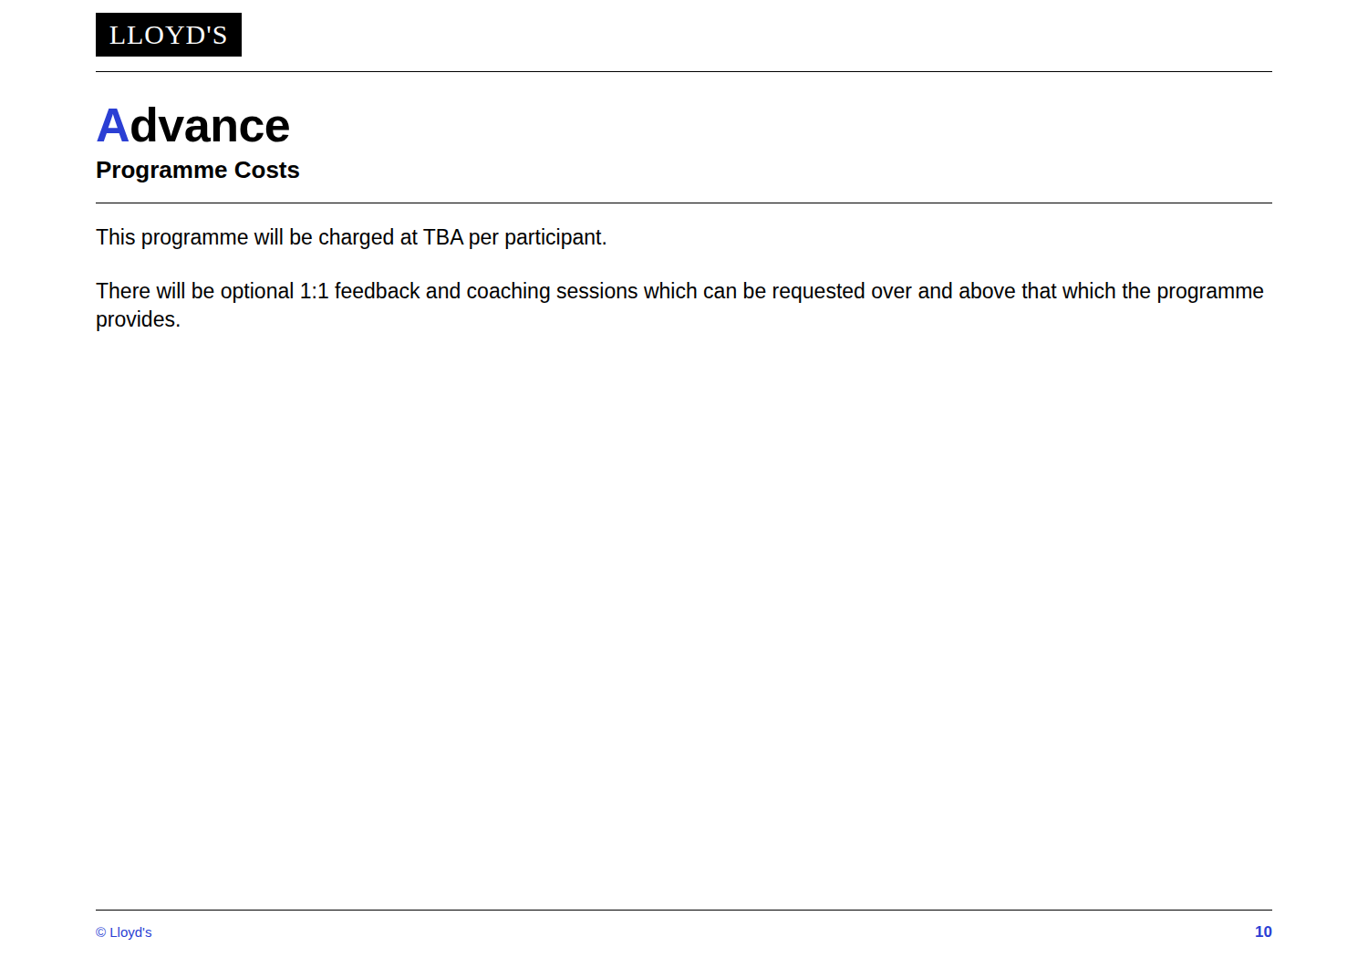LLOYD'S
Advance
Programme Costs
This programme will be charged at TBA per participant.
There will be optional 1:1 feedback and coaching sessions which can be requested over and above that which the programme provides.
© Lloyd's 10